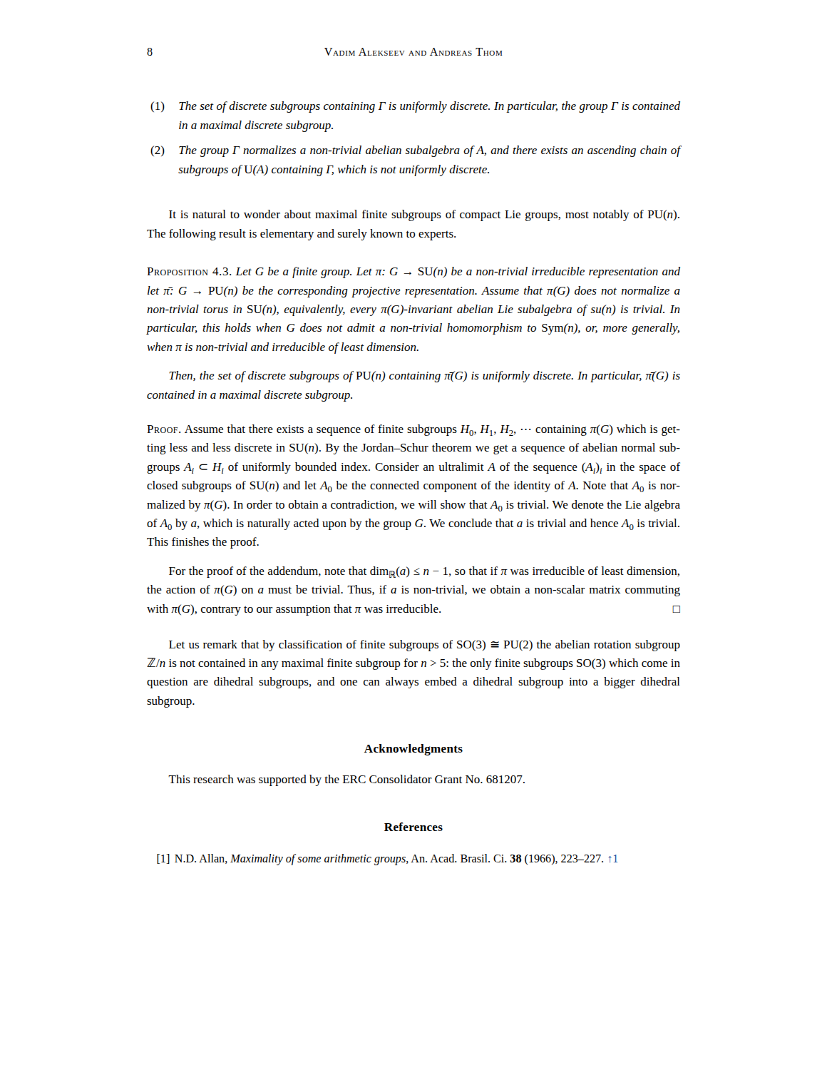8 Vadim Alekseev and Andreas Thom
(1) The set of discrete subgroups containing Γ is uniformly discrete. In particular, the group Γ is contained in a maximal discrete subgroup.
(2) The group Γ normalizes a non-trivial abelian subalgebra of A, and there exists an ascending chain of subgroups of U(A) containing Γ, which is not uniformly discrete.
It is natural to wonder about maximal finite subgroups of compact Lie groups, most notably of PU(n). The following result is elementary and surely known to experts.
Proposition 4.3. Let G be a finite group. Let π: G → SU(n) be a non-trivial irreducible representation and let π̄: G → PU(n) be the corresponding projective representation. Assume that π(G) does not normalize a non-trivial torus in SU(n), equivalently, every π(G)-invariant abelian Lie subalgebra of su(n) is trivial. In particular, this holds when G does not admit a non-trivial homomorphism to Sym(n), or, more generally, when π is non-trivial and irreducible of least dimension.
Then, the set of discrete subgroups of PU(n) containing π̄(G) is uniformly discrete. In particular, π̄(G) is contained in a maximal discrete subgroup.
Proof. Assume that there exists a sequence of finite subgroups H0, H1, H2, ⋯ containing π(G) which is getting less and less discrete in SU(n). By the Jordan–Schur theorem we get a sequence of abelian normal subgroups Ai ⊂ Hi of uniformly bounded index. Consider an ultralimit A of the sequence (Ai)i in the space of closed subgroups of SU(n) and let A0 be the connected component of the identity of A. Note that A0 is normalized by π(G). In order to obtain a contradiction, we will show that A0 is trivial. We denote the Lie algebra of A0 by a, which is naturally acted upon by the group G. We conclude that a is trivial and hence A0 is trivial. This finishes the proof.
For the proof of the addendum, note that dimℝ(a) ≤ n − 1, so that if π was irreducible of least dimension, the action of π(G) on a must be trivial. Thus, if a is non-trivial, we obtain a non-scalar matrix commuting with π(G), contrary to our assumption that π was irreducible. □
Let us remark that by classification of finite subgroups of SO(3) ≅ PU(2) the abelian rotation subgroup ℤ/n is not contained in any maximal finite subgroup for n > 5: the only finite subgroups SO(3) which come in question are dihedral subgroups, and one can always embed a dihedral subgroup into a bigger dihedral subgroup.
Acknowledgments
This research was supported by the ERC Consolidator Grant No. 681207.
References
[1] N.D. Allan, Maximality of some arithmetic groups, An. Acad. Brasil. Ci. 38 (1966), 223–227. ↑1